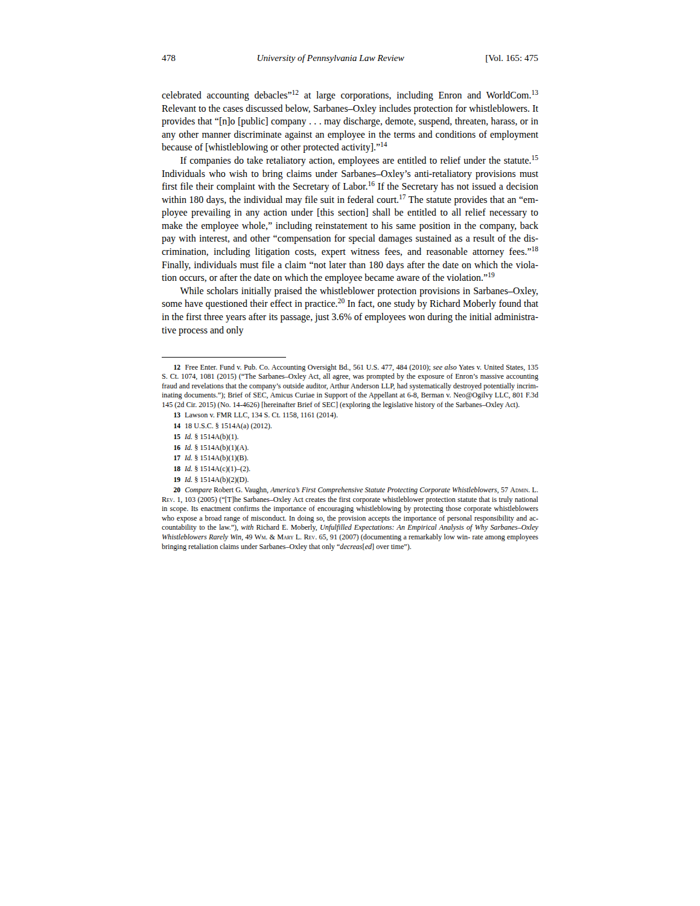478 University of Pennsylvania Law Review [Vol. 165: 475
celebrated accounting debacles”12 at large corporations, including Enron and WorldCom.13 Relevant to the cases discussed below, Sarbanes–Oxley includes protection for whistleblowers. It provides that “[n]o [public] company . . . may discharge, demote, suspend, threaten, harass, or in any other manner discriminate against an employee in the terms and conditions of employment because of [whistleblowing or other protected activity].”14
If companies do take retaliatory action, employees are entitled to relief under the statute.15 Individuals who wish to bring claims under Sarbanes–Oxley’s anti-retaliatory provisions must first file their complaint with the Secretary of Labor.16 If the Secretary has not issued a decision within 180 days, the individual may file suit in federal court.17 The statute provides that an “employee prevailing in any action under [this section] shall be entitled to all relief necessary to make the employee whole,” including reinstatement to his same position in the company, back pay with interest, and other “compensation for special damages sustained as a result of the discrimination, including litigation costs, expert witness fees, and reasonable attorney fees.”18 Finally, individuals must file a claim “not later than 180 days after the date on which the violation occurs, or after the date on which the employee became aware of the violation.”19
While scholars initially praised the whistleblower protection provisions in Sarbanes–Oxley, some have questioned their effect in practice.20 In fact, one study by Richard Moberly found that in the first three years after its passage, just 3.6% of employees won during the initial administrative process and only
12 Free Enter. Fund v. Pub. Co. Accounting Oversight Bd., 561 U.S. 477, 484 (2010); see also Yates v. United States, 135 S. Ct. 1074, 1081 (2015) (“The Sarbanes–Oxley Act, all agree, was prompted by the exposure of Enron’s massive accounting fraud and revelations that the company’s outside auditor, Arthur Anderson LLP, had systematically destroyed potentially incriminating documents.”); Brief of SEC, Amicus Curiae in Support of the Appellant at 6-8, Berman v. Neo@Ogilvy LLC, 801 F.3d 145 (2d Cir. 2015) (No. 14-4626) [hereinafter Brief of SEC] (exploring the legislative history of the Sarbanes–Oxley Act).
13 Lawson v. FMR LLC, 134 S. Ct. 1158, 1161 (2014).
14 18 U.S.C. § 1514A(a) (2012).
15 Id. § 1514A(b)(1).
16 Id. § 1514A(b)(1)(A).
17 Id. § 1514A(b)(1)(B).
18 Id. § 1514A(c)(1)–(2).
19 Id. § 1514A(b)(2)(D).
20 Compare Robert G. Vaughn, America’s First Comprehensive Statute Protecting Corporate Whistleblowers, 57 Admin. L. Rev. 1, 103 (2005) (“[T]he Sarbanes–Oxley Act creates the first corporate whistleblower protection statute that is truly national in scope. Its enactment confirms the importance of encouraging whistleblowing by protecting those corporate whistleblowers who expose a broad range of misconduct. In doing so, the provision accepts the importance of personal responsibility and accountability to the law.”), with Richard E. Moberly, Unfulfilled Expectations: An Empirical Analysis of Why Sarbanes–Oxley Whistleblowers Rarely Win, 49 Wm. & Mary L. Rev. 65, 91 (2007) (documenting a remarkably low win- rate among employees bringing retaliation claims under Sarbanes–Oxley that only “decreas[ed] over time”).